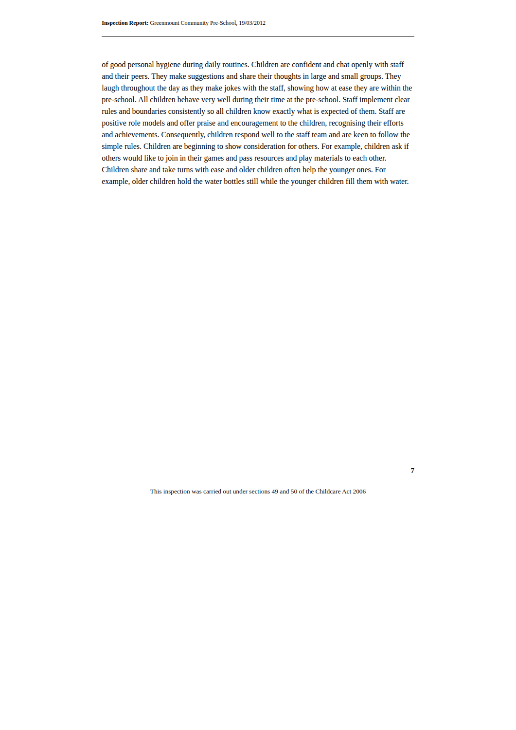Inspection Report: Greenmount Community Pre-School, 19/03/2012
of good personal hygiene during daily routines. Children are confident and chat openly with staff and their peers. They make suggestions and share their thoughts in large and small groups. They laugh throughout the day as they make jokes with the staff, showing how at ease they are within the pre-school. All children behave very well during their time at the pre-school. Staff implement clear rules and boundaries consistently so all children know exactly what is expected of them. Staff are positive role models and offer praise and encouragement to the children, recognising their efforts and achievements. Consequently, children respond well to the staff team and are keen to follow the simple rules. Children are beginning to show consideration for others. For example, children ask if others would like to join in their games and pass resources and play materials to each other. Children share and take turns with ease and older children often help the younger ones. For example, older children hold the water bottles still while the younger children fill them with water.
7
This inspection was carried out under sections 49 and 50 of the Childcare Act 2006